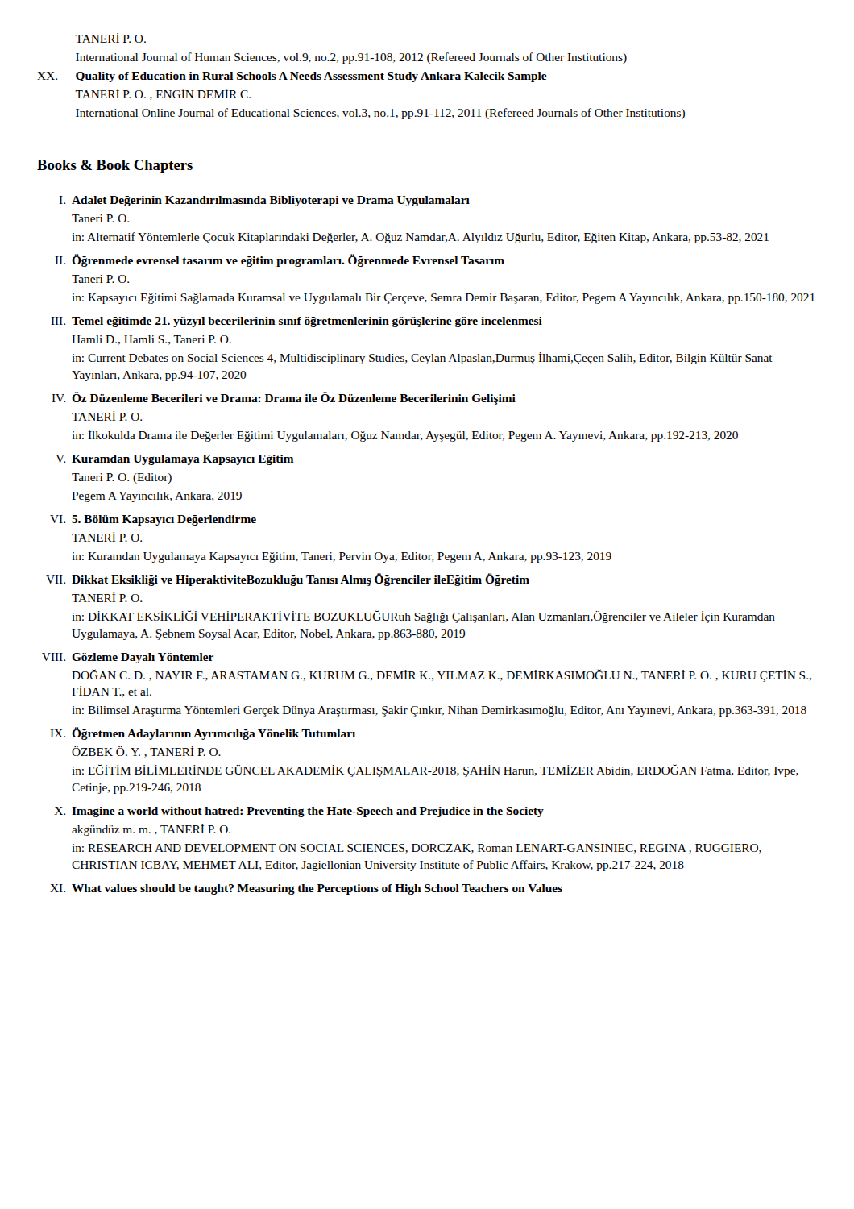TANERİ P. O.
International Journal of Human Sciences, vol.9, no.2, pp.91-108, 2012 (Refereed Journals of Other Institutions)
XX.
Quality of Education in Rural Schools A Needs Assessment Study Ankara Kalecik Sample
TANERİ P. O. , ENGİN DEMİR C.
International Online Journal of Educational Sciences, vol.3, no.1, pp.91-112, 2011 (Refereed Journals of Other Institutions)
Books & Book Chapters
Adalet Değerinin Kazandırılmasında Bibliyoterapi ve Drama Uygulamaları
Taneri P. O.
in: Alternatif Yöntemlerle Çocuk Kitaplarındaki Değerler, A. Oğuz Namdar,A. Alyıldız Uğurlu, Editor, Eğiten Kitap, Ankara, pp.53-82, 2021
Öğrenmede evrensel tasarım ve eğitim programları. Öğrenmede Evrensel Tasarım
Taneri P. O.
in: Kapsayıcı Eğitimi Sağlamada Kuramsal ve Uygulamalı Bir Çerçeve, Semra Demir Başaran, Editor, Pegem A Yayıncılık, Ankara, pp.150-180, 2021
Temel eğitimde 21. yüzyıl becerilerinin sınıf öğretmenlerinin görüşlerine göre incelenmesi
Hamli D., Hamli S., Taneri P. O.
in: Current Debates on Social Sciences 4, Multidisciplinary Studies, Ceylan Alpaslan,Durmuş İlhami,Çeçen Salih, Editor, Bilgin Kültür Sanat Yayınları, Ankara, pp.94-107, 2020
Öz Düzenleme Becerileri ve Drama: Drama ile Öz Düzenleme Becerilerinin Gelişimi
TANERİ P. O.
in: İlkokulda Drama ile Değerler Eğitimi Uygulamaları, Oğuz Namdar, Ayşegül, Editor, Pegem A. Yayınevi, Ankara, pp.192-213, 2020
Kuramdan Uygulamaya Kapsayıcı Eğitim
Taneri P. O. (Editor)
Pegem A Yayıncılık, Ankara, 2019
5. Bölüm Kapsayıcı Değerlendirme
TANERİ P. O.
in: Kuramdan Uygulamaya Kapsayıcı Eğitim, Taneri, Pervin Oya, Editor, Pegem A, Ankara, pp.93-123, 2019
Dikkat Eksikliği ve HiperaktiviteBozukluğu Tanısı Almış Öğrenciler ileEğitim Öğretim
TANERİ P. O.
in: DİKKAT EKSİKLİĞİ VEHİPERAKTİVİTE BOZUKLUĞURuh Sağlığı Çalışanları, Alan Uzmanları,Öğrenciler ve Aileler İçin Kuramdan Uygulamaya, A. Şebnem Soysal Acar, Editor, Nobel, Ankara, pp.863-880, 2019
Gözleme Dayalı Yöntemler
DOĞAN C. D. , NAYIR F., ARASTAMAN G., KURUM G., DEMİR K., YILMAZ K., DEMİRKASIMOĞLU N., TANERİ P. O. , KURU ÇETİN S., FİDAN T., et al.
in: Bilimsel Araştırma Yöntemleri Gerçek Dünya Araştırması, Şakir Çınkır, Nihan Demirkasımoğlu, Editor, Anı Yayınevi, Ankara, pp.363-391, 2018
Öğretmen Adaylarının Ayrımcılığa Yönelik Tutumları
ÖZBEK Ö. Y. , TANERİ P. O.
in: EĞİTİM BİLİMLERİNDE GÜNCEL AKADEMİK ÇALIŞMALAR-2018, ŞAHİN Harun, TEMİZER Abidin, ERDOĞAN Fatma, Editor, Ivpe, Cetinje, pp.219-246, 2018
Imagine a world without hatred: Preventing the Hate-Speech and Prejudice in the Society
akgündüz m. m. , TANERİ P. O.
in: RESEARCH AND DEVELOPMENT ON SOCIAL SCIENCES, DORCZAK, Roman LENART-GANSINIEC, REGINA , RUGGIERO, CHRISTIAN ICBAY, MEHMET ALI, Editor, Jagiellonian University Institute of Public Affairs, Krakow, pp.217-224, 2018
What values should be taught? Measuring the Perceptions of High School Teachers on Values